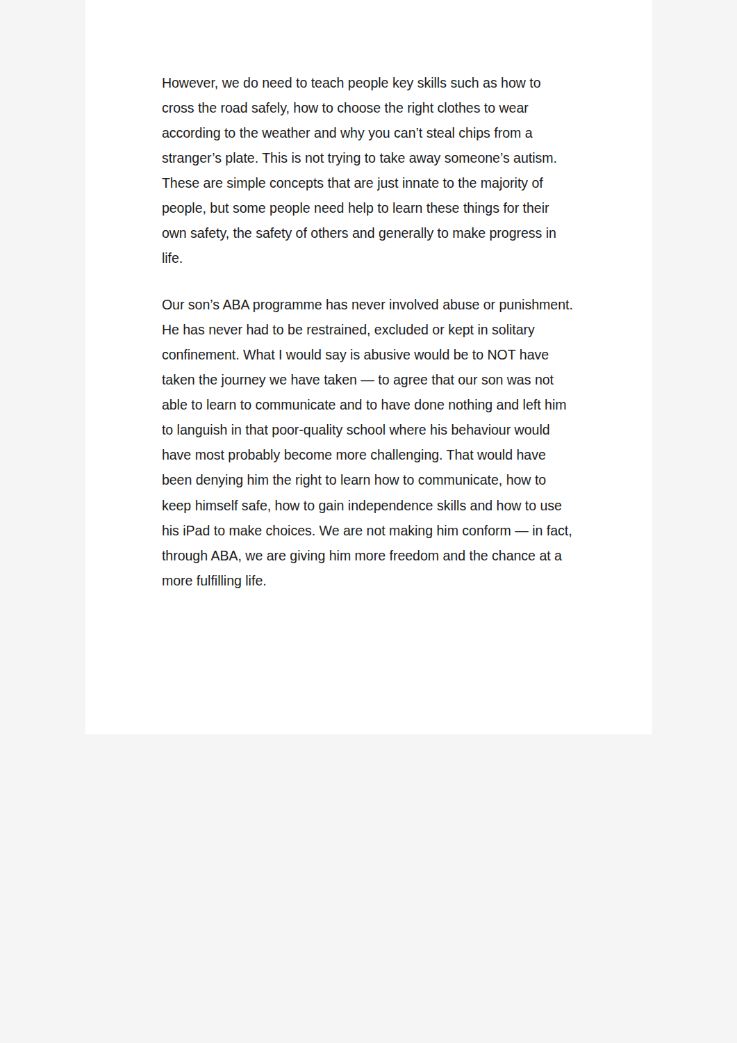However, we do need to teach people key skills such as how to cross the road safely, how to choose the right clothes to wear according to the weather and why you can’t steal chips from a stranger’s plate. This is not trying to take away someone’s autism. These are simple concepts that are just innate to the majority of people, but some people need help to learn these things for their own safety, the safety of others and generally to make progress in life.
Our son’s ABA programme has never involved abuse or punishment. He has never had to be restrained, excluded or kept in solitary confinement. What I would say is abusive would be to NOT have taken the journey we have taken — to agree that our son was not able to learn to communicate and to have done nothing and left him to languish in that poor-quality school where his behaviour would have most probably become more challenging. That would have been denying him the right to learn how to communicate, how to keep himself safe, how to gain independence skills and how to use his iPad to make choices. We are not making him conform — in fact, through ABA, we are giving him more freedom and the chance at a more fulfilling life.